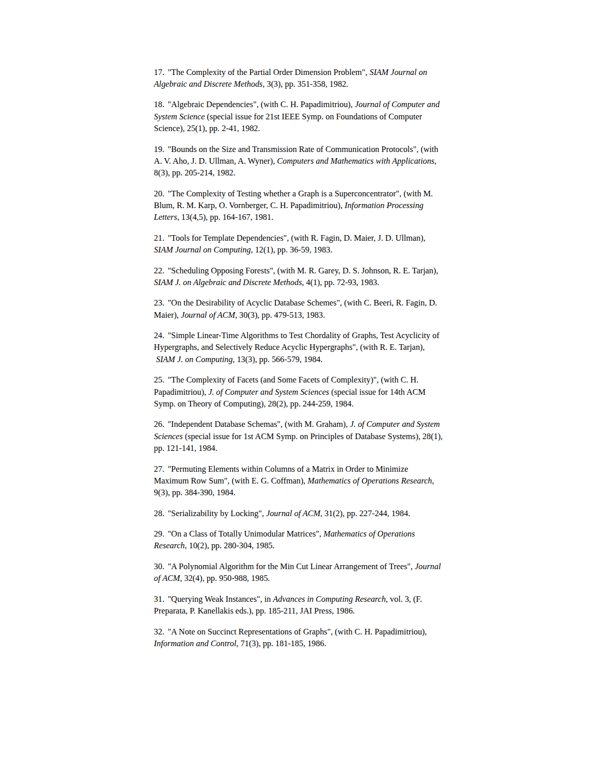17. "The Complexity of the Partial Order Dimension Problem", SIAM Journal on Algebraic and Discrete Methods, 3(3), pp. 351-358, 1982.
18. "Algebraic Dependencies", (with C. H. Papadimitriou), Journal of Computer and System Science (special issue for 21st IEEE Symp. on Foundations of Computer Science), 25(1), pp. 2-41, 1982.
19. "Bounds on the Size and Transmission Rate of Communication Protocols", (with A. V. Aho, J. D. Ullman, A. Wyner), Computers and Mathematics with Applications, 8(3), pp. 205-214, 1982.
20. "The Complexity of Testing whether a Graph is a Superconcentrator", (with M. Blum, R. M. Karp, O. Vornberger, C. H. Papadimitriou), Information Processing Letters, 13(4,5), pp. 164-167, 1981.
21. "Tools for Template Dependencies", (with R. Fagin, D. Maier, J. D. Ullman), SIAM Journal on Computing, 12(1), pp. 36-59, 1983.
22. "Scheduling Opposing Forests", (with M. R. Garey, D. S. Johnson, R. E. Tarjan), SIAM J. on Algebraic and Discrete Methods, 4(1), pp. 72-93, 1983.
23. "On the Desirability of Acyclic Database Schemes", (with C. Beeri, R. Fagin, D. Maier), Journal of ACM, 30(3), pp. 479-513, 1983.
24. "Simple Linear-Time Algorithms to Test Chordality of Graphs, Test Acyclicity of Hypergraphs, and Selectively Reduce Acyclic Hypergraphs", (with R. E. Tarjan), SIAM J. on Computing, 13(3), pp. 566-579, 1984.
25. "The Complexity of Facets (and Some Facets of Complexity)", (with C. H. Papadimitriou), J. of Computer and System Sciences (special issue for 14th ACM Symp. on Theory of Computing), 28(2), pp. 244-259, 1984.
26. "Independent Database Schemas", (with M. Graham), J. of Computer and System Sciences (special issue for 1st ACM Symp. on Principles of Database Systems), 28(1), pp. 121-141, 1984.
27. "Permuting Elements within Columns of a Matrix in Order to Minimize Maximum Row Sum", (with E. G. Coffman), Mathematics of Operations Research, 9(3), pp. 384-390, 1984.
28. "Serializability by Locking", Journal of ACM, 31(2), pp. 227-244, 1984.
29. "On a Class of Totally Unimodular Matrices", Mathematics of Operations Research, 10(2), pp. 280-304, 1985.
30. "A Polynomial Algorithm for the Min Cut Linear Arrangement of Trees", Journal of ACM, 32(4), pp. 950-988, 1985.
31. "Querying Weak Instances", in Advances in Computing Research, vol. 3, (F. Preparata, P. Kanellakis eds.), pp. 185-211, JAI Press, 1986.
32. "A Note on Succinct Representations of Graphs", (with C. H. Papadimitriou), Information and Control, 71(3), pp. 181-185, 1986.